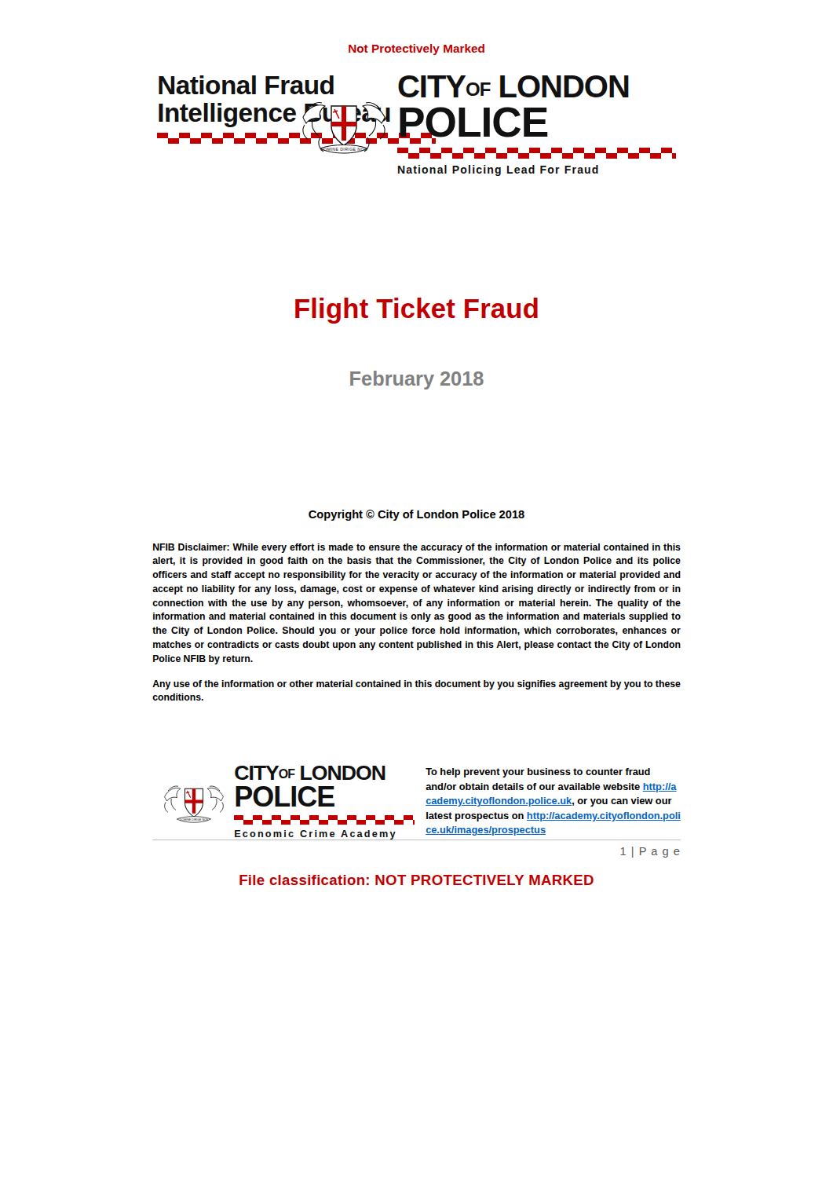Not Protectively Marked
National Fraud
Intelligence Bureau
DOMINE DIRIGE NOS
CITYOF LONDON
POLICE
National Policing Lead For Fraud
Flight Ticket Fraud
February 2018
Copyright © City of London Police 2018
NFIB Disclaimer: While every effort is made to ensure the accuracy of the information or material contained in this alert, it is provided in good faith on the basis that the Commissioner, the City of London Police and its police officers and staff accept no responsibility for the veracity or accuracy of the information or material provided and accept no liability for any loss, damage, cost or expense of whatever kind arising directly or indirectly from or in connection with the use by any person, whomsoever, of any information or material herein. The quality of the information and material contained in this document is only as good as the information and materials supplied to the City of London Police. Should you or your police force hold information, which corroborates, enhances or matches or contradicts or casts doubt upon any content published in this Alert, please contact the City of London Police NFIB by return.
Any use of the information or other material contained in this document by you signifies agreement by you to these conditions.
DOMINE DIRIGE NOS
CITYOF LONDON
POLICE
Economic Crime Academy
To help prevent your business to counter fraud and/or obtain details of our available website http://academy.cityoflondon.police.uk, or you can view our latest prospectus on http://academy.cityoflondon.police.uk/images/prospectus
1 | P a g e
File classification: NOT PROTECTIVELY MARKED